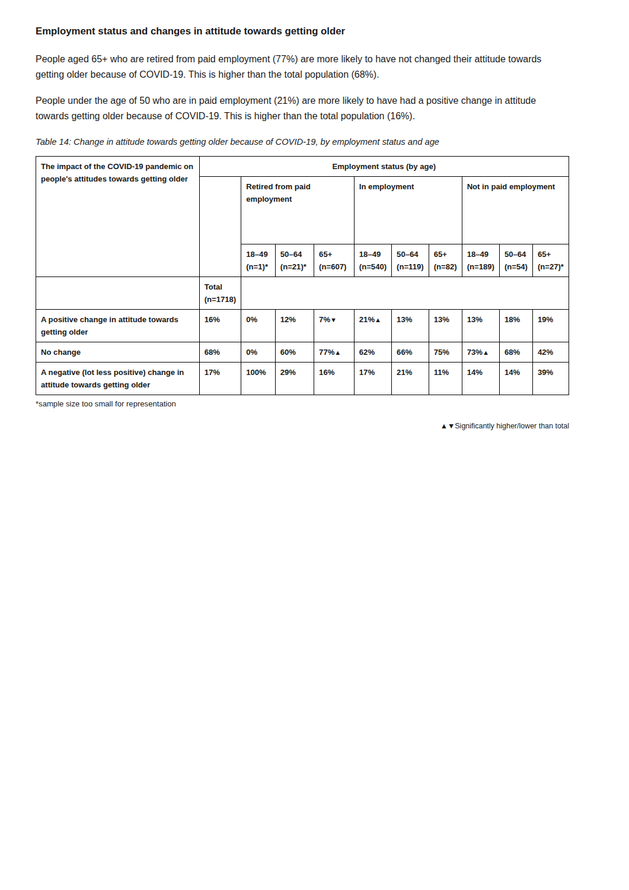Employment status and changes in attitude towards getting older
People aged 65+ who are retired from paid employment (77%) are more likely to have not changed their attitude towards getting older because of COVID-19. This is higher than the total population (68%).
People under the age of 50 who are in paid employment (21%) are more likely to have had a positive change in attitude towards getting older because of COVID-19. This is higher than the total population (16%).
Table 14: Change in attitude towards getting older because of COVID-19, by employment status and age
| The impact of the COVID-19 pandemic on people's attitudes towards getting older | Employment status (by age) |
| --- | --- |
| | Retired from paid employment | In employment | Not in paid employment |
| 18–49 (n=1)* | 50–64 (n=21)* | 65+ (n=607) | 18–49 (n=540) | 50–64 (n=119) | 65+ (n=82) | 18–49 (n=189) | 50–64 (n=54) | 65+ (n=27)* |
| | Total (n=1718) | |
| A positive change in attitude towards getting older | 16% | 0% | 12% | 7% ▼ | 21% ▲ | 13% | 13% | 13% | 18% | 19% |
| No change | 68% | 0% | 60% | 77% ▲ | 62% | 66% | 75% | 73% ▲ | 68% | 42% |
| A negative (lot less positive) change in attitude towards getting older | 17% | 100% | 29% | 16% | 17% | 21% | 11% | 14% | 14% | 39% |
*sample size too small for representation
▲▼Significantly higher/lower than total